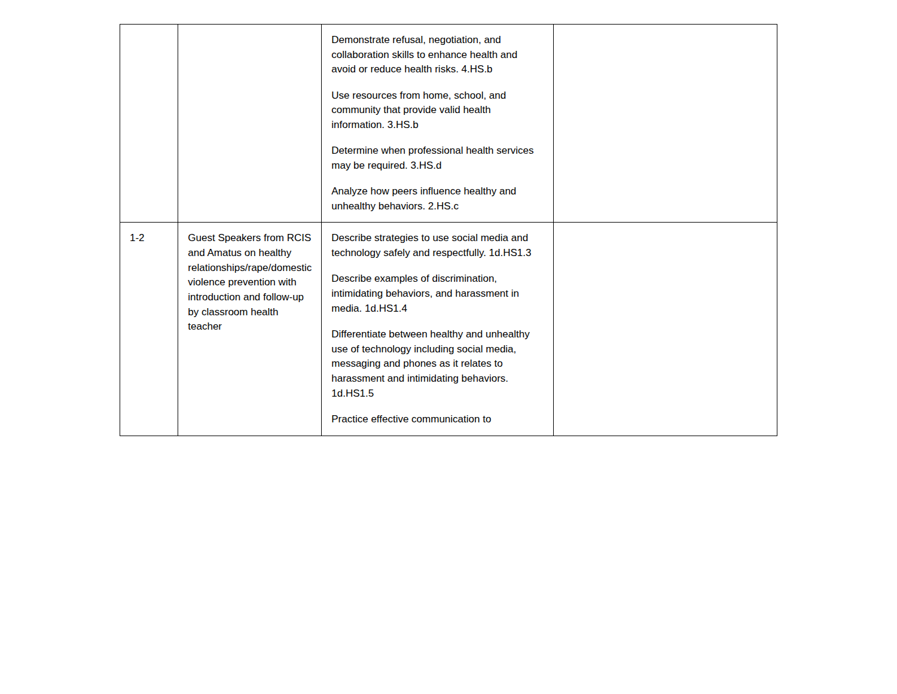| | | Demonstrate refusal, negotiation, and collaboration skills to enhance health and avoid or reduce health risks. 4.HS.b Use resources from home, school, and community that provide valid health information. 3.HS.b Determine when professional health services may be required. 3.HS.d Analyze how peers influence healthy and unhealthy behaviors. 2.HS.c | |
| 1-2 | Guest Speakers from RCIS and Amatus on healthy relationships/rape/domestic violence prevention with introduction and follow-up by classroom health teacher | Describe strategies to use social media and technology safely and respectfully. 1d.HS1.3 Describe examples of discrimination, intimidating behaviors, and harassment in media. 1d.HS1.4 Differentiate between healthy and unhealthy use of technology including social media, messaging and phones as it relates to harassment and intimidating behaviors. 1d.HS1.5 Practice effective communication to | |